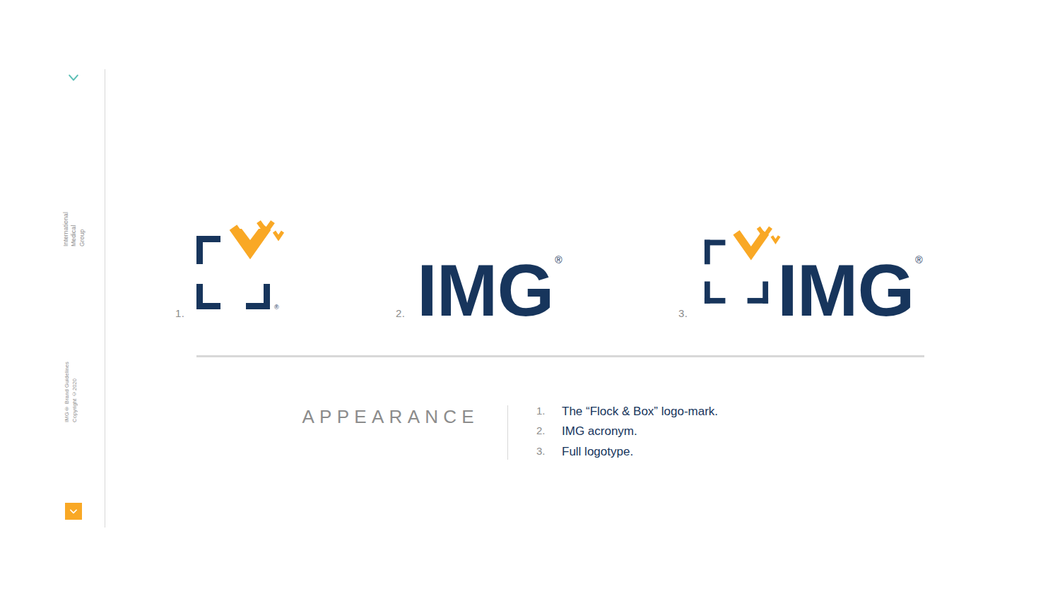International Medical Group
IMG® Brand Guidelines Copyright ©2020
1.
®
2.
IMG®
3.
IMG®
APPEARANCE
The “Flock & Box” logo-mark.
IMG acronym.
Full logotype.